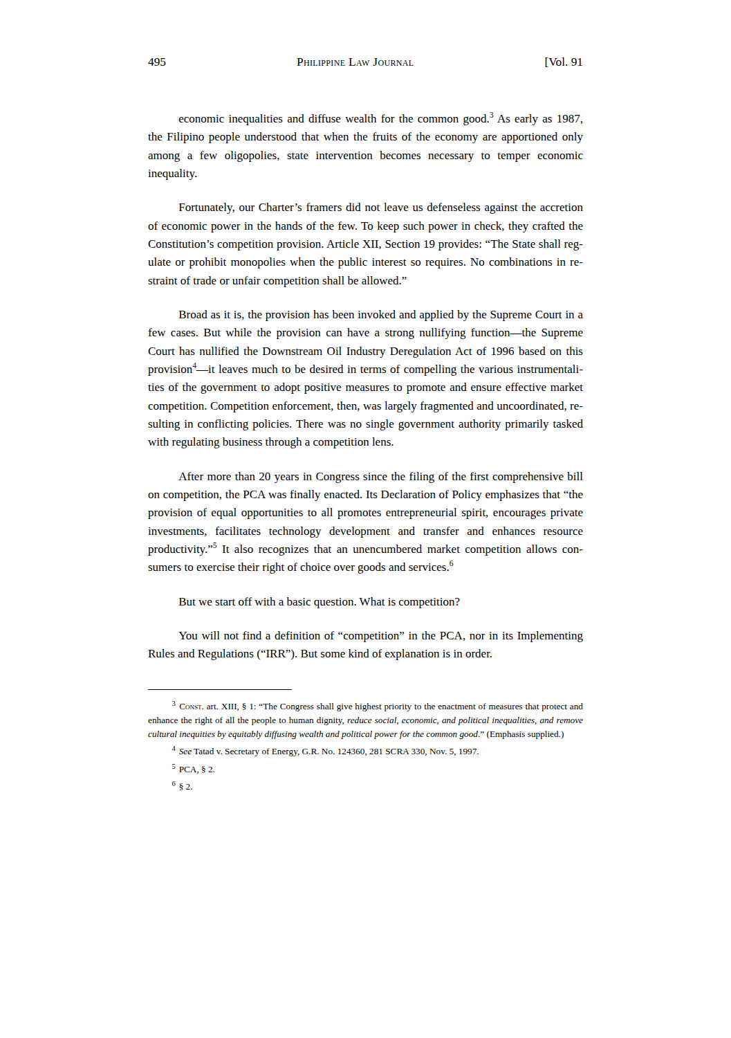495 Philippine Law Journal [Vol. 91
economic inequalities and diffuse wealth for the common good.3 As early as 1987, the Filipino people understood that when the fruits of the economy are apportioned only among a few oligopolies, state intervention becomes necessary to temper economic inequality.
Fortunately, our Charter’s framers did not leave us defenseless against the accretion of economic power in the hands of the few. To keep such power in check, they crafted the Constitution’s competition provision. Article XII, Section 19 provides: “The State shall regulate or prohibit monopolies when the public interest so requires. No combinations in restraint of trade or unfair competition shall be allowed.”
Broad as it is, the provision has been invoked and applied by the Supreme Court in a few cases. But while the provision can have a strong nullifying function—the Supreme Court has nullified the Downstream Oil Industry Deregulation Act of 1996 based on this provision4—it leaves much to be desired in terms of compelling the various instrumentalities of the government to adopt positive measures to promote and ensure effective market competition. Competition enforcement, then, was largely fragmented and uncoordinated, resulting in conflicting policies. There was no single government authority primarily tasked with regulating business through a competition lens.
After more than 20 years in Congress since the filing of the first comprehensive bill on competition, the PCA was finally enacted. Its Declaration of Policy emphasizes that “the provision of equal opportunities to all promotes entrepreneurial spirit, encourages private investments, facilitates technology development and transfer and enhances resource productivity.”5 It also recognizes that an unencumbered market competition allows consumers to exercise their right of choice over goods and services.6
But we start off with a basic question. What is competition?
You will not find a definition of “competition” in the PCA, nor in its Implementing Rules and Regulations (“IRR”). But some kind of explanation is in order.
3 Const. art. XIII, § 1: “The Congress shall give highest priority to the enactment of measures that protect and enhance the right of all the people to human dignity, reduce social, economic, and political inequalities, and remove cultural inequities by equitably diffusing wealth and political power for the common good.” (Emphasis supplied.)
4 See Tatad v. Secretary of Energy, G.R. No. 124360, 281 SCRA 330, Nov. 5, 1997.
5 PCA, § 2.
6 § 2.